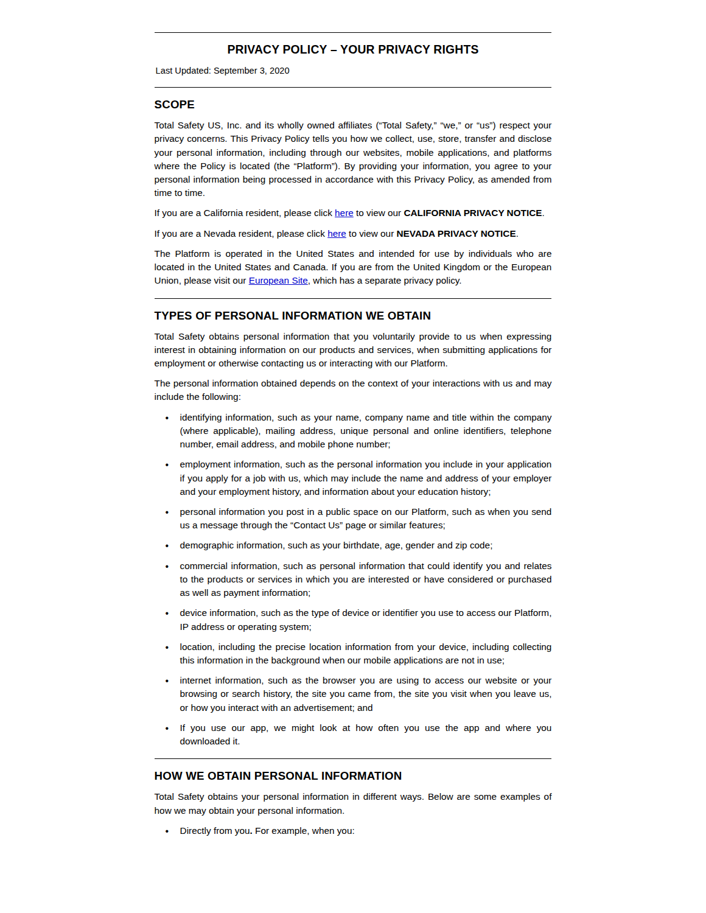PRIVACY POLICY – YOUR PRIVACY RIGHTS
Last Updated: September 3, 2020
SCOPE
Total Safety US, Inc. and its wholly owned affiliates (“Total Safety,” “we,” or “us”) respect your privacy concerns. This Privacy Policy tells you how we collect, use, store, transfer and disclose your personal information, including through our websites, mobile applications, and platforms where the Policy is located (the “Platform”). By providing your information, you agree to your personal information being processed in accordance with this Privacy Policy, as amended from time to time.
If you are a California resident, please click here to view our CALIFORNIA PRIVACY NOTICE.
If you are a Nevada resident, please click here to view our NEVADA PRIVACY NOTICE.
The Platform is operated in the United States and intended for use by individuals who are located in the United States and Canada. If you are from the United Kingdom or the European Union, please visit our European Site, which has a separate privacy policy.
TYPES OF PERSONAL INFORMATION WE OBTAIN
Total Safety obtains personal information that you voluntarily provide to us when expressing interest in obtaining information on our products and services, when submitting applications for employment or otherwise contacting us or interacting with our Platform.
The personal information obtained depends on the context of your interactions with us and may include the following:
identifying information, such as your name, company name and title within the company (where applicable), mailing address, unique personal and online identifiers, telephone number, email address, and mobile phone number;
employment information, such as the personal information you include in your application if you apply for a job with us, which may include the name and address of your employer and your employment history, and information about your education history;
personal information you post in a public space on our Platform, such as when you send us a message through the “Contact Us” page or similar features;
demographic information, such as your birthdate, age, gender and zip code;
commercial information, such as personal information that could identify you and relates to the products or services in which you are interested or have considered or purchased as well as payment information;
device information, such as the type of device or identifier you use to access our Platform, IP address or operating system;
location, including the precise location information from your device, including collecting this information in the background when our mobile applications are not in use;
internet information, such as the browser you are using to access our website or your browsing or search history, the site you came from, the site you visit when you leave us, or how you interact with an advertisement; and
If you use our app, we might look at how often you use the app and where you downloaded it.
HOW WE OBTAIN PERSONAL INFORMATION
Total Safety obtains your personal information in different ways. Below are some examples of how we may obtain your personal information.
Directly from you. For example, when you: